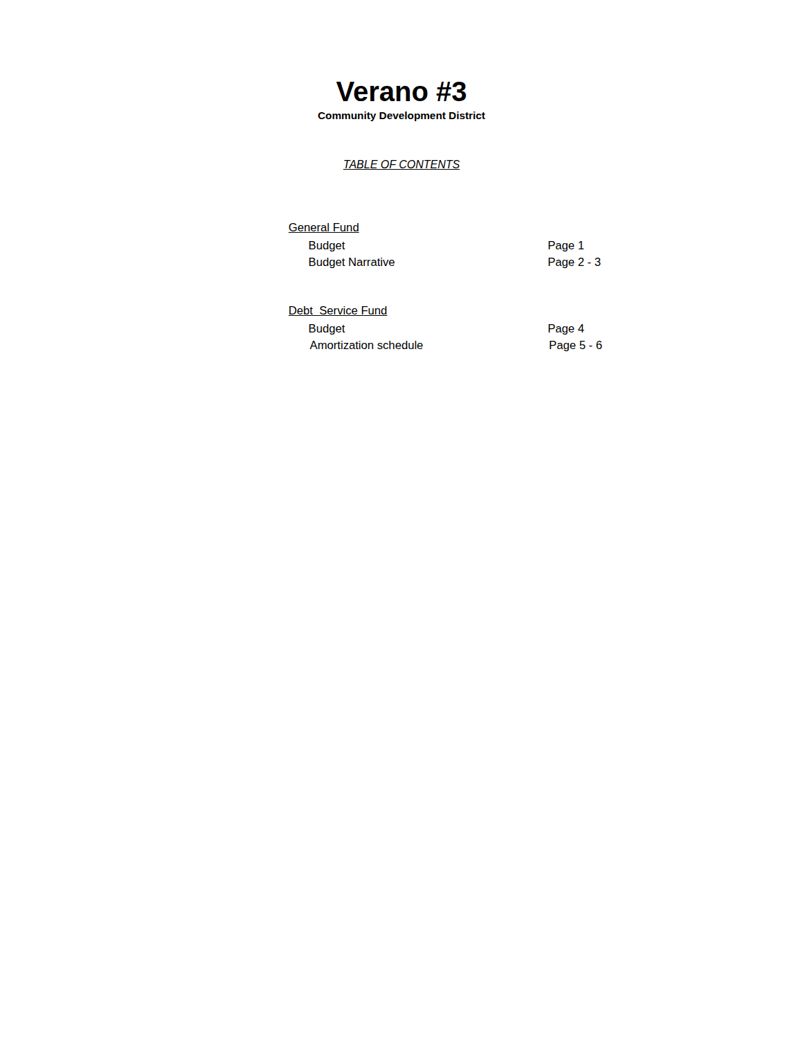Verano #3
Community Development District
TABLE OF CONTENTS
General Fund
Budget Page 1
Budget Narrative Page 2 - 3
Debt Service Fund
Budget Page 4
Amortization schedule Page 5 - 6